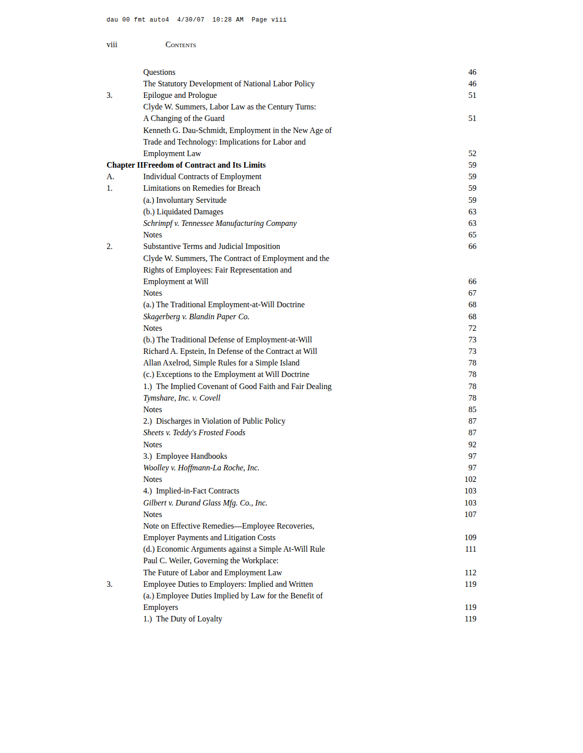dau 00 fmt auto4 4/30/07 10:28 AM Page viii
viii Contents
| | Questions | 46 |
| | The Statutory Development of National Labor Policy | 46 |
| 3. | Epilogue and Prologue | 51 |
| | Clyde W. Summers, Labor Law as the Century Turns: | |
| | A Changing of the Guard | 51 |
| | Kenneth G. Dau-Schmidt, Employment in the New Age of | |
| | Trade and Technology: Implications for Labor and | |
| | Employment Law | 52 |
| Chapter II | Freedom of Contract and Its Limits | 59 |
| A. | Individual Contracts of Employment | 59 |
| 1. | Limitations on Remedies for Breach | 59 |
| | (a.) Involuntary Servitude | 59 |
| | (b.) Liquidated Damages | 63 |
| | Schrimpf v. Tennessee Manufacturing Company | 63 |
| | Notes | 65 |
| 2. | Substantive Terms and Judicial Imposition | 66 |
| | Clyde W. Summers, The Contract of Employment and the | |
| | Rights of Employees: Fair Representation and | |
| | Employment at Will | 66 |
| | Notes | 67 |
| | (a.) The Traditional Employment-at-Will Doctrine | 68 |
| | Skagerberg v. Blandin Paper Co. | 68 |
| | Notes | 72 |
| | (b.) The Traditional Defense of Employment-at-Will | 73 |
| | Richard A. Epstein, In Defense of the Contract at Will | 73 |
| | Allan Axelrod, Simple Rules for a Simple Island | 78 |
| | (c.) Exceptions to the Employment at Will Doctrine | 78 |
| | 1.) The Implied Covenant of Good Faith and Fair Dealing | 78 |
| | Tymshare, Inc. v. Covell | 78 |
| | Notes | 85 |
| | 2.) Discharges in Violation of Public Policy | 87 |
| | Sheets v. Teddy's Frosted Foods | 87 |
| | Notes | 92 |
| | 3.) Employee Handbooks | 97 |
| | Woolley v. Hoffmann-La Roche, Inc. | 97 |
| | Notes | 102 |
| | 4.) Implied-in-Fact Contracts | 103 |
| | Gilbert v. Durand Glass Mfg. Co., Inc. | 103 |
| | Notes | 107 |
| | Note on Effective Remedies—Employee Recoveries, | |
| | Employer Payments and Litigation Costs | 109 |
| | (d.) Economic Arguments against a Simple At-Will Rule | 111 |
| | Paul C. Weiler, Governing the Workplace: | |
| | The Future of Labor and Employment Law | 112 |
| 3. | Employee Duties to Employers: Implied and Written | 119 |
| | (a.) Employee Duties Implied by Law for the Benefit of | |
| | Employers | 119 |
| | 1.) The Duty of Loyalty | 119 |